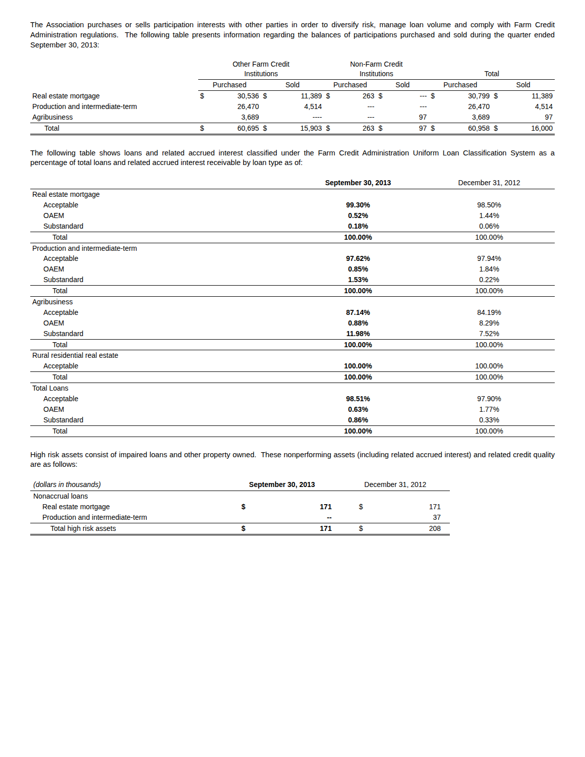The Association purchases or sells participation interests with other parties in order to diversify risk, manage loan volume and comply with Farm Credit Administration regulations. The following table presents information regarding the balances of participations purchased and sold during the quarter ended September 30, 2013:
| | Other Farm Credit Institutions | Non-Farm Credit Institutions | Total |
| | Purchased | Sold | Purchased | Sold | Purchased | Sold |
| Real estate mortgage | $ | 30,536 | $ | 11,389 | $ | 263 | $ | --- | $ | 30,799 | $ | 11,389 |
| Production and intermediate-term | | 26,470 | | 4,514 | | --- | | --- | | 26,470 | | 4,514 |
| Agribusiness | | 3,689 | | ---- | | --- | | 97 | | 3,689 | | 97 |
| Total | $ | 60,695 | $ | 15,903 | $ | 263 | $ | 97 | $ | 60,958 | $ | 16,000 |
The following table shows loans and related accrued interest classified under the Farm Credit Administration Uniform Loan Classification System as a percentage of total loans and related accrued interest receivable by loan type as of:
| | September 30, 2013 | December 31, 2012 |
| --- | --- | --- |
| Real estate mortgage | | |
| Acceptable | 99.30% | 98.50% |
| OAEM | 0.52% | 1.44% |
| Substandard | 0.18% | 0.06% |
| Total | 100.00% | 100.00% |
| Production and intermediate-term | | |
| Acceptable | 97.62% | 97.94% |
| OAEM | 0.85% | 1.84% |
| Substandard | 1.53% | 0.22% |
| Total | 100.00% | 100.00% |
| Agribusiness | | |
| Acceptable | 87.14% | 84.19% |
| OAEM | 0.88% | 8.29% |
| Substandard | 11.98% | 7.52% |
| Total | 100.00% | 100.00% |
| Rural residential real estate | | |
| Acceptable | 100.00% | 100.00% |
| Total | 100.00% | 100.00% |
| Total Loans | | |
| Acceptable | 98.51% | 97.90% |
| OAEM | 0.63% | 1.77% |
| Substandard | 0.86% | 0.33% |
| Total | 100.00% | 100.00% |
High risk assets consist of impaired loans and other property owned. These nonperforming assets (including related accrued interest) and related credit quality are as follows:
| (dollars in thousands) | September 30, 2013 | December 31, 2012 |
| --- | --- | --- |
| Nonaccrual loans | | | | |
| Real estate mortgage | $ | 171 | $ | 171 |
| Production and intermediate-term | | -- | | 37 |
| Total high risk assets | $ | 171 | $ | 208 |